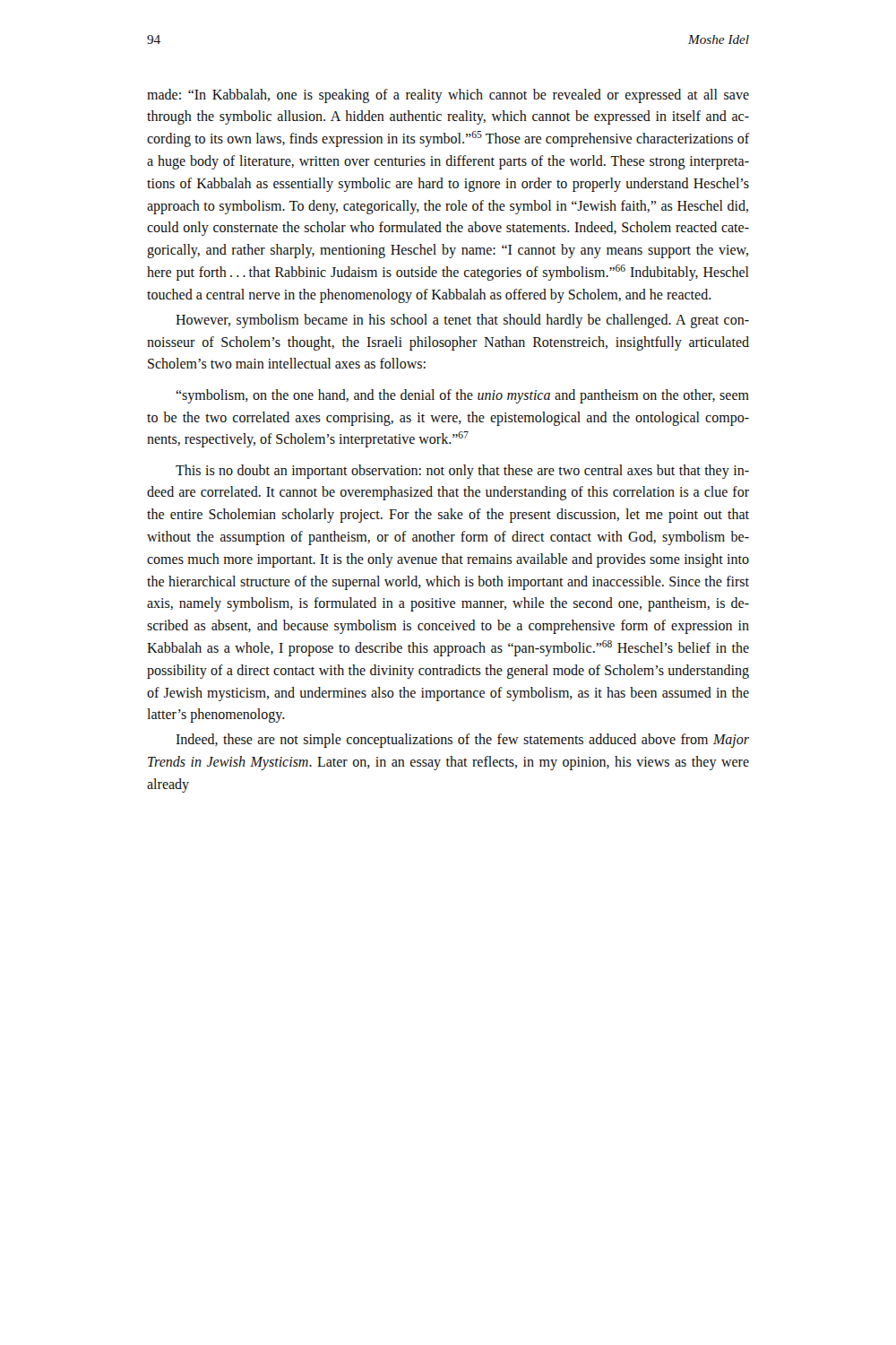94 Moshe Idel
made: “In Kabbalah, one is speaking of a reality which cannot be revealed or expressed at all save through the symbolic allusion. A hidden authentic reality, which cannot be expressed in itself and according to its own laws, finds expression in its symbol.”65 Those are comprehensive characterizations of a huge body of literature, written over centuries in different parts of the world. These strong interpretations of Kabbalah as essentially symbolic are hard to ignore in order to properly understand Heschel’s approach to symbolism. To deny, categorically, the role of the symbol in “Jewish faith,” as Heschel did, could only consternate the scholar who formulated the above statements. Indeed, Scholem reacted categorically, and rather sharply, mentioning Heschel by name: “I cannot by any means support the view, here put forth . . . that Rabbinic Judaism is outside the categories of symbolism.”66 Indubitably, Heschel touched a central nerve in the phenomenology of Kabbalah as offered by Scholem, and he reacted.
However, symbolism became in his school a tenet that should hardly be challenged. A great connoisseur of Scholem’s thought, the Israeli philosopher Nathan Rotenstreich, insightfully articulated Scholem’s two main intellectual axes as follows:
“symbolism, on the one hand, and the denial of the unio mystica and pantheism on the other, seem to be the two correlated axes comprising, as it were, the epistemological and the ontological components, respectively, of Scholem’s interpretative work.”67
This is no doubt an important observation: not only that these are two central axes but that they indeed are correlated. It cannot be overemphasized that the understanding of this correlation is a clue for the entire Scholemian scholarly project. For the sake of the present discussion, let me point out that without the assumption of pantheism, or of another form of direct contact with God, symbolism becomes much more important. It is the only avenue that remains available and provides some insight into the hierarchical structure of the supernal world, which is both important and inaccessible. Since the first axis, namely symbolism, is formulated in a positive manner, while the second one, pantheism, is described as absent, and because symbolism is conceived to be a comprehensive form of expression in Kabbalah as a whole, I propose to describe this approach as “pan-symbolic.”68 Heschel’s belief in the possibility of a direct contact with the divinity contradicts the general mode of Scholem’s understanding of Jewish mysticism, and undermines also the importance of symbolism, as it has been assumed in the latter’s phenomenology.
Indeed, these are not simple conceptualizations of the few statements adduced above from Major Trends in Jewish Mysticism. Later on, in an essay that reflects, in my opinion, his views as they were already